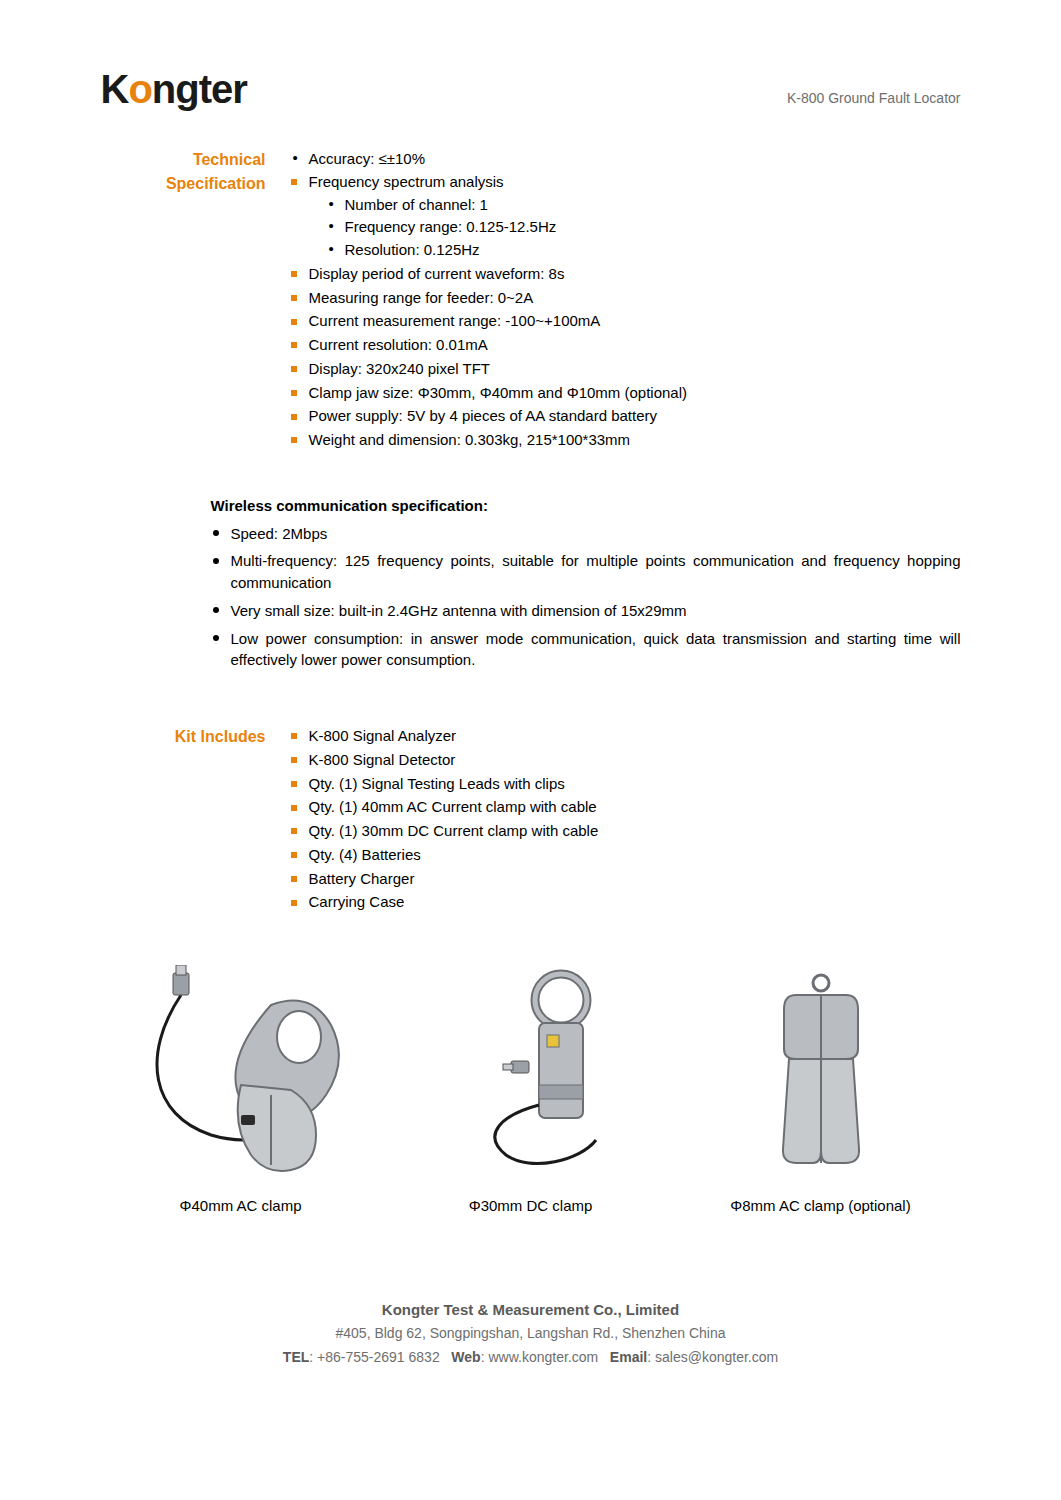Kongter
K-800 Ground Fault Locator
Technical
Specification
Accuracy: ≤±10%
Frequency spectrum analysis
Number of channel: 1
Frequency range: 0.125-12.5Hz
Resolution: 0.125Hz
Display period of current waveform: 8s
Measuring range for feeder: 0~2A
Current measurement range: -100~+100mA
Current resolution: 0.01mA
Display: 320x240 pixel TFT
Clamp jaw size: Φ30mm, Φ40mm and Φ10mm (optional)
Power supply: 5V by 4 pieces of AA standard battery
Weight and dimension: 0.303kg, 215*100*33mm
Wireless communication specification:
Speed: 2Mbps
Multi-frequency: 125 frequency points, suitable for multiple points communication and frequency hopping communication
Very small size: built-in 2.4GHz antenna with dimension of 15x29mm
Low power consumption: in answer mode communication, quick data transmission and starting time will effectively lower power consumption.
Kit Includes
K-800 Signal Analyzer
K-800 Signal Detector
Qty. (1) Signal Testing Leads with clips
Qty. (1) 40mm AC Current clamp with cable
Qty. (1) 30mm DC Current clamp with cable
Qty. (4) Batteries
Battery Charger
Carrying Case
Φ40mm AC clamp
Φ30mm DC clamp
Φ8mm AC clamp (optional)
Kongter Test & Measurement Co., Limited
#405, Bldg 62, Songpingshan, Langshan Rd., Shenzhen China
TEL: +86-755-2691 6832 Web: www.kongter.com Email: sales@kongter.com